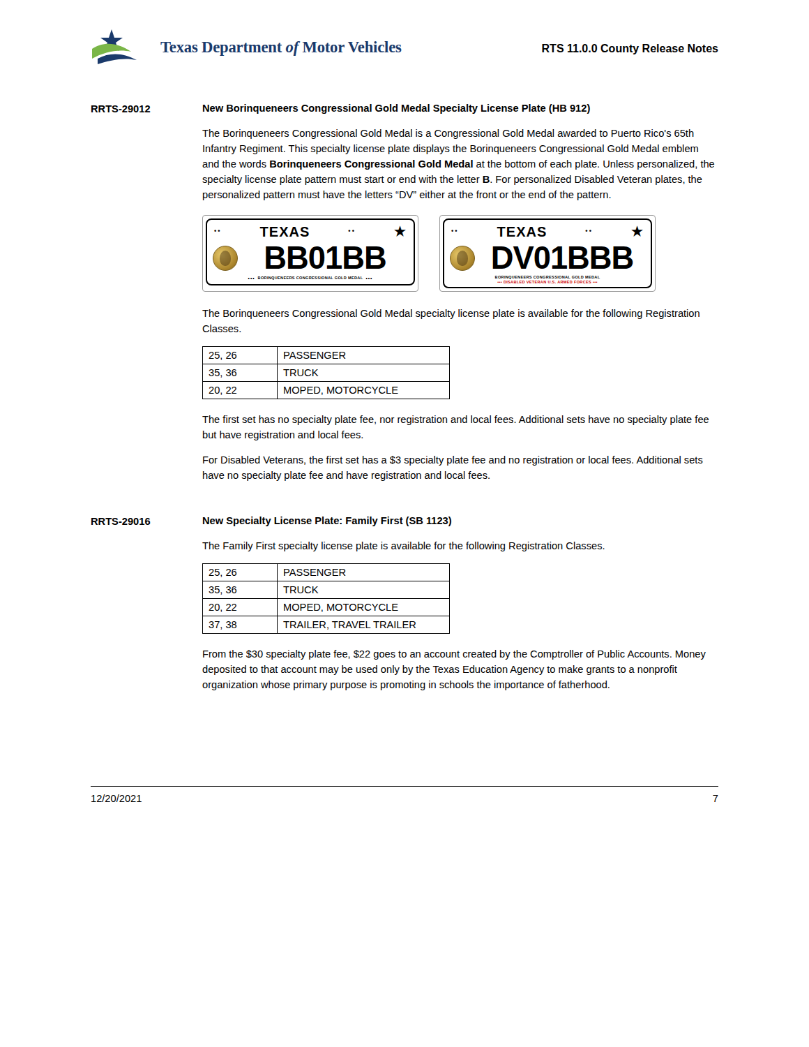Texas Department of Motor Vehicles
RTS 11.0.0 County Release Notes
RRTS-29012
New Borinqueneers Congressional Gold Medal Specialty License Plate (HB 912)
The Borinqueneers Congressional Gold Medal is a Congressional Gold Medal awarded to Puerto Rico's 65th Infantry Regiment. This specialty license plate displays the Borinqueneers Congressional Gold Medal emblem and the words Borinqueneers Congressional Gold Medal at the bottom of each plate. Unless personalized, the specialty license plate pattern must start or end with the letter B. For personalized Disabled Veteran plates, the personalized pattern must have the letters “DV” either at the front or the end of the pattern.
•• TEXAS •• ★
BB01BB
••• BORINQUENEERS CONGRESSIONAL GOLD MEDAL •••
•• TEXAS •• ★
DV01BBB
BORINQUENEERS CONGRESSIONAL GOLD MEDAL
••• DISABLED VETERAN U.S. ARMED FORCES •••
The Borinqueneers Congressional Gold Medal specialty license plate is available for the following Registration Classes.
| 25, 26 | PASSENGER |
| 35, 36 | TRUCK |
| 20, 22 | MOPED, MOTORCYCLE |
The first set has no specialty plate fee, nor registration and local fees. Additional sets have no specialty plate fee but have registration and local fees.
For Disabled Veterans, the first set has a $3 specialty plate fee and no registration or local fees. Additional sets have no specialty plate fee and have registration and local fees.
RRTS-29016
New Specialty License Plate: Family First (SB 1123)
The Family First specialty license plate is available for the following Registration Classes.
| 25, 26 | PASSENGER |
| 35, 36 | TRUCK |
| 20, 22 | MOPED, MOTORCYCLE |
| 37, 38 | TRAILER, TRAVEL TRAILER |
From the $30 specialty plate fee, $22 goes to an account created by the Comptroller of Public Accounts. Money deposited to that account may be used only by the Texas Education Agency to make grants to a nonprofit organization whose primary purpose is promoting in schools the importance of fatherhood.
12/20/2021 7